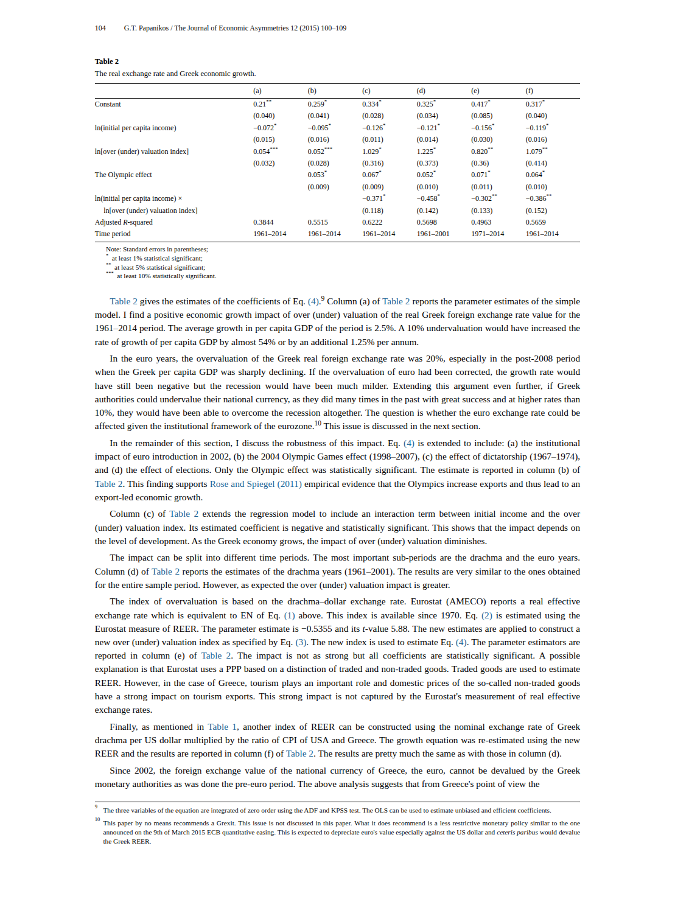104 G.T. Papanikos / The Journal of Economic Asymmetries 12 (2015) 100–109
Table 2
The real exchange rate and Greek economic growth.
| | (a) | (b) | (c) | (d) | (e) | (f) |
| --- | --- | --- | --- | --- | --- | --- |
| Constant | 0.21 ** | 0.259 * | 0.334 * | 0.325 * | 0.417 * | 0.317 * |
| | (0.040) | (0.041) | (0.028) | (0.034) | (0.085) | (0.040) |
| ln(initial per capita income) | −0.072 * | −0.095 * | −0.126 * | −0.121 * | −0.156 * | −0.119 * |
| | (0.015) | (0.016) | (0.011) | (0.014) | (0.030) | (0.016) |
| ln[over (under) valuation index] | 0.054 *** | 0.052 *** | 1.029 * | 1.225 * | 0.820 ** | 1.079 ** |
| | (0.032) | (0.028) | (0.316) | (0.373) | (0.36) | (0.414) |
| The Olympic effect | | 0.053 * | 0.067 * | 0.052 * | 0.071 * | 0.064 * |
| | | (0.009) | (0.009) | (0.010) | (0.011) | (0.010) |
| ln(initial per capita income) × | | | −0.371 * | −0.458 * | −0.302 ** | −0.386 ** |
| ln[over (under) valuation index] | | | (0.118) | (0.142) | (0.133) | (0.152) |
| Adjusted R -squared | 0.3844 | 0.5515 | 0.6222 | 0.5698 | 0.4963 | 0.5659 |
| Time period | 1961–2014 | 1961–2014 | 1961–2014 | 1961–2001 | 1971–2014 | 1961–2014 |
Note: Standard errors in parentheses;
* at least 1% statistical significant;
** at least 5% statistical significant;
*** at least 10% statistically significant.
Table 2 gives the estimates of the coefficients of Eq. (4).9 Column (a) of Table 2 reports the parameter estimates of the simple model. I find a positive economic growth impact of over (under) valuation of the real Greek foreign exchange rate value for the 1961–2014 period. The average growth in per capita GDP of the period is 2.5%. A 10% undervaluation would have increased the rate of growth of per capita GDP by almost 54% or by an additional 1.25% per annum.
In the euro years, the overvaluation of the Greek real foreign exchange rate was 20%, especially in the post-2008 period when the Greek per capita GDP was sharply declining. If the overvaluation of euro had been corrected, the growth rate would have still been negative but the recession would have been much milder. Extending this argument even further, if Greek authorities could undervalue their national currency, as they did many times in the past with great success and at higher rates than 10%, they would have been able to overcome the recession altogether. The question is whether the euro exchange rate could be affected given the institutional framework of the eurozone.10 This issue is discussed in the next section.
In the remainder of this section, I discuss the robustness of this impact. Eq. (4) is extended to include: (a) the institutional impact of euro introduction in 2002, (b) the 2004 Olympic Games effect (1998–2007), (c) the effect of dictatorship (1967–1974), and (d) the effect of elections. Only the Olympic effect was statistically significant. The estimate is reported in column (b) of Table 2. This finding supports Rose and Spiegel (2011) empirical evidence that the Olympics increase exports and thus lead to an export-led economic growth.
Column (c) of Table 2 extends the regression model to include an interaction term between initial income and the over (under) valuation index. Its estimated coefficient is negative and statistically significant. This shows that the impact depends on the level of development. As the Greek economy grows, the impact of over (under) valuation diminishes.
The impact can be split into different time periods. The most important sub-periods are the drachma and the euro years. Column (d) of Table 2 reports the estimates of the drachma years (1961–2001). The results are very similar to the ones obtained for the entire sample period. However, as expected the over (under) valuation impact is greater.
The index of overvaluation is based on the drachma–dollar exchange rate. Eurostat (AMECO) reports a real effective exchange rate which is equivalent to EN of Eq. (1) above. This index is available since 1970. Eq. (2) is estimated using the Eurostat measure of REER. The parameter estimate is −0.5355 and its t-value 5.88. The new estimates are applied to construct a new over (under) valuation index as specified by Eq. (3). The new index is used to estimate Eq. (4). The parameter estimators are reported in column (e) of Table 2. The impact is not as strong but all coefficients are statistically significant. A possible explanation is that Eurostat uses a PPP based on a distinction of traded and non-traded goods. Traded goods are used to estimate REER. However, in the case of Greece, tourism plays an important role and domestic prices of the so-called non-traded goods have a strong impact on tourism exports. This strong impact is not captured by the Eurostat's measurement of real effective exchange rates.
Finally, as mentioned in Table 1, another index of REER can be constructed using the nominal exchange rate of Greek drachma per US dollar multiplied by the ratio of CPI of USA and Greece. The growth equation was re-estimated using the new REER and the results are reported in column (f) of Table 2. The results are pretty much the same as with those in column (d).
Since 2002, the foreign exchange value of the national currency of Greece, the euro, cannot be devalued by the Greek monetary authorities as was done the pre-euro period. The above analysis suggests that from Greece's point of view the
9 The three variables of the equation are integrated of zero order using the ADF and KPSS test. The OLS can be used to estimate unbiased and efficient coefficients.
10 This paper by no means recommends a Grexit. This issue is not discussed in this paper. What it does recommend is a less restrictive monetary policy similar to the one announced on the 9th of March 2015 ECB quantitative easing. This is expected to depreciate euro's value especially against the US dollar and ceteris paribus would devalue the Greek REER.